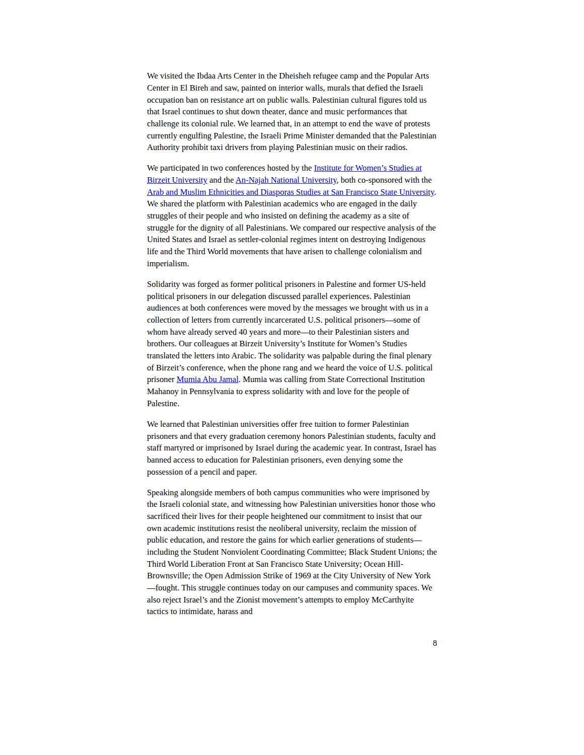We visited the Ibdaa Arts Center in the Dheisheh refugee camp and the Popular Arts Center in El Bireh and saw, painted on interior walls, murals that defied the Israeli occupation ban on resistance art on public walls. Palestinian cultural figures told us that Israel continues to shut down theater, dance and music performances that challenge its colonial rule. We learned that, in an attempt to end the wave of protests currently engulfing Palestine, the Israeli Prime Minister demanded that the Palestinian Authority prohibit taxi drivers from playing Palestinian music on their radios.
We participated in two conferences hosted by the Institute for Women’s Studies at Birzeit University and the An-Najah National University, both co-sponsored with the Arab and Muslim Ethnicities and Diasporas Studies at San Francisco State University. We shared the platform with Palestinian academics who are engaged in the daily struggles of their people and who insisted on defining the academy as a site of struggle for the dignity of all Palestinians. We compared our respective analysis of the United States and Israel as settler-colonial regimes intent on destroying Indigenous life and the Third World movements that have arisen to challenge colonialism and imperialism.
Solidarity was forged as former political prisoners in Palestine and former US-held political prisoners in our delegation discussed parallel experiences. Palestinian audiences at both conferences were moved by the messages we brought with us in a collection of letters from currently incarcerated U.S. political prisoners—some of whom have already served 40 years and more—to their Palestinian sisters and brothers. Our colleagues at Birzeit University’s Institute for Women’s Studies translated the letters into Arabic. The solidarity was palpable during the final plenary of Birzeit’s conference, when the phone rang and we heard the voice of U.S. political prisoner Mumia Abu Jamal. Mumia was calling from State Correctional Institution Mahanoy in Pennsylvania to express solidarity with and love for the people of Palestine.
We learned that Palestinian universities offer free tuition to former Palestinian prisoners and that every graduation ceremony honors Palestinian students, faculty and staff martyred or imprisoned by Israel during the academic year. In contrast, Israel has banned access to education for Palestinian prisoners, even denying some the possession of a pencil and paper.
Speaking alongside members of both campus communities who were imprisoned by the Israeli colonial state, and witnessing how Palestinian universities honor those who sacrificed their lives for their people heightened our commitment to insist that our own academic institutions resist the neoliberal university, reclaim the mission of public education, and restore the gains for which earlier generations of students—including the Student Nonviolent Coordinating Committee; Black Student Unions; the Third World Liberation Front at San Francisco State University; Ocean Hill-Brownsville; the Open Admission Strike of 1969 at the City University of New York—fought. This struggle continues today on our campuses and community spaces. We also reject Israel’s and the Zionist movement’s attempts to employ McCarthyite tactics to intimidate, harass and
8